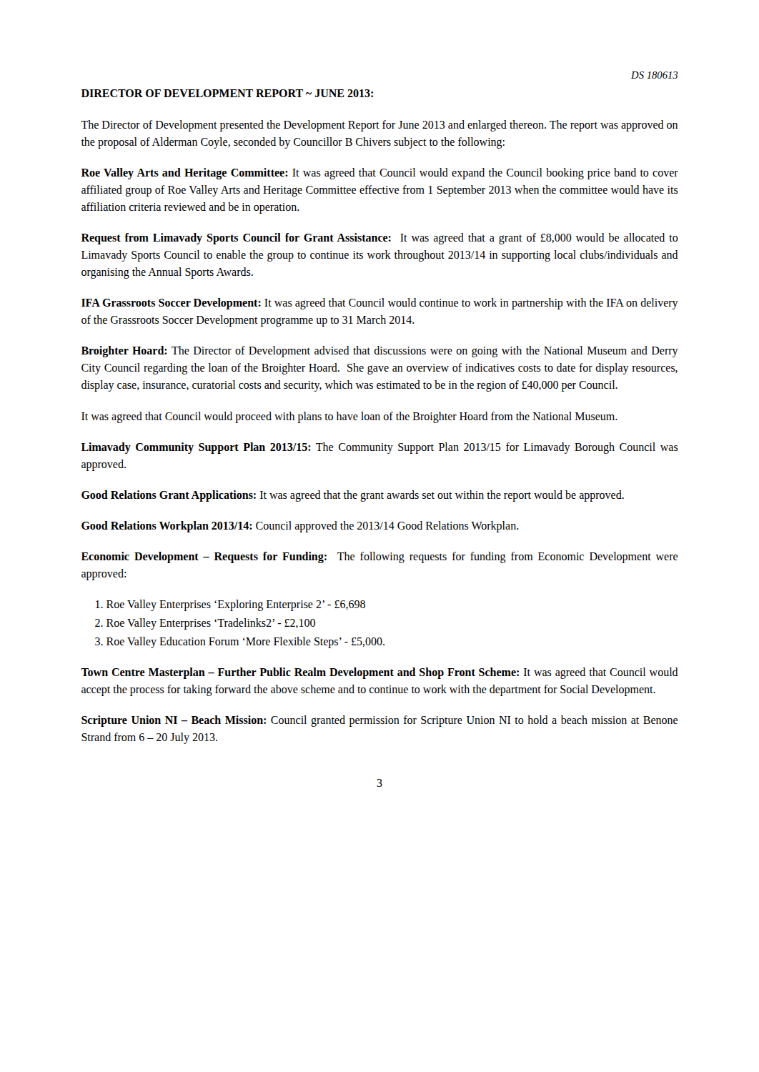DS 180613
DIRECTOR OF DEVELOPMENT REPORT ~ JUNE 2013:
The Director of Development presented the Development Report for June 2013 and enlarged thereon. The report was approved on the proposal of Alderman Coyle, seconded by Councillor B Chivers subject to the following:
Roe Valley Arts and Heritage Committee: It was agreed that Council would expand the Council booking price band to cover affiliated group of Roe Valley Arts and Heritage Committee effective from 1 September 2013 when the committee would have its affiliation criteria reviewed and be in operation.
Request from Limavady Sports Council for Grant Assistance: It was agreed that a grant of £8,000 would be allocated to Limavady Sports Council to enable the group to continue its work throughout 2013/14 in supporting local clubs/individuals and organising the Annual Sports Awards.
IFA Grassroots Soccer Development: It was agreed that Council would continue to work in partnership with the IFA on delivery of the Grassroots Soccer Development programme up to 31 March 2014.
Broighter Hoard: The Director of Development advised that discussions were on going with the National Museum and Derry City Council regarding the loan of the Broighter Hoard. She gave an overview of indicatives costs to date for display resources, display case, insurance, curatorial costs and security, which was estimated to be in the region of £40,000 per Council.
It was agreed that Council would proceed with plans to have loan of the Broighter Hoard from the National Museum.
Limavady Community Support Plan 2013/15: The Community Support Plan 2013/15 for Limavady Borough Council was approved.
Good Relations Grant Applications: It was agreed that the grant awards set out within the report would be approved.
Good Relations Workplan 2013/14: Council approved the 2013/14 Good Relations Workplan.
Economic Development – Requests for Funding: The following requests for funding from Economic Development were approved:
Roe Valley Enterprises ‘Exploring Enterprise 2’ - £6,698
Roe Valley Enterprises ‘Tradelinks2’ - £2,100
Roe Valley Education Forum ‘More Flexible Steps’ - £5,000.
Town Centre Masterplan – Further Public Realm Development and Shop Front Scheme: It was agreed that Council would accept the process for taking forward the above scheme and to continue to work with the department for Social Development.
Scripture Union NI – Beach Mission: Council granted permission for Scripture Union NI to hold a beach mission at Benone Strand from 6 – 20 July 2013.
3